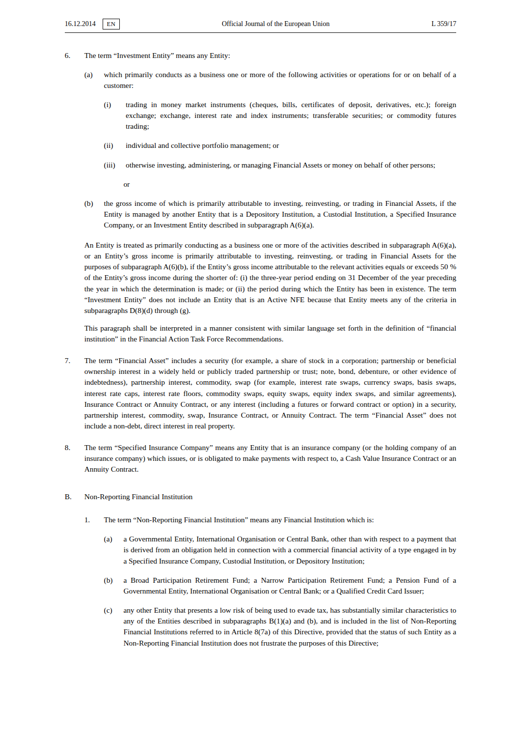16.12.2014 EN Official Journal of the European Union L 359/17
6.
The term “Investment Entity” means any Entity:
(a)
which primarily conducts as a business one or more of the following activities or operations for or on behalf of a customer:
(i)
trading in money market instruments (cheques, bills, certificates of deposit, derivatives, etc.); foreign exchange; exchange, interest rate and index instruments; transferable securities; or commodity futures trading;
(ii)
individual and collective portfolio management; or
(iii)
otherwise investing, administering, or managing Financial Assets or money on behalf of other persons;
or
(b)
the gross income of which is primarily attributable to investing, reinvesting, or trading in Financial Assets, if the Entity is managed by another Entity that is a Depository Institution, a Custodial Institution, a Specified Insurance Company, or an Investment Entity described in subparagraph A(6)(a).
An Entity is treated as primarily conducting as a business one or more of the activities described in subparagraph A(6)(a), or an Entity’s gross income is primarily attributable to investing, reinvesting, or trading in Financial Assets for the purposes of subparagraph A(6)(b), if the Entity’s gross income attributable to the relevant activities equals or exceeds 50 % of the Entity’s gross income during the shorter of: (i) the three-year period ending on 31 December of the year preceding the year in which the determination is made; or (ii) the period during which the Entity has been in existence. The term “Investment Entity” does not include an Entity that is an Active NFE because that Entity meets any of the criteria in subparagraphs D(8)(d) through (g).
This paragraph shall be interpreted in a manner consistent with similar language set forth in the definition of “financial institution” in the Financial Action Task Force Recommendations.
7.
The term “Financial Asset” includes a security (for example, a share of stock in a corporation; partnership or beneficial ownership interest in a widely held or publicly traded partnership or trust; note, bond, debenture, or other evidence of indebtedness), partnership interest, commodity, swap (for example, interest rate swaps, currency swaps, basis swaps, interest rate caps, interest rate floors, commodity swaps, equity swaps, equity index swaps, and similar agreements), Insurance Contract or Annuity Contract, or any interest (including a futures or forward contract or option) in a security, partnership interest, commodity, swap, Insurance Contract, or Annuity Contract. The term “Financial Asset” does not include a non-debt, direct interest in real property.
8.
The term “Specified Insurance Company” means any Entity that is an insurance company (or the holding company of an insurance company) which issues, or is obligated to make payments with respect to, a Cash Value Insurance Contract or an Annuity Contract.
B.
Non-Reporting Financial Institution
1.
The term “Non-Reporting Financial Institution” means any Financial Institution which is:
(a)
a Governmental Entity, International Organisation or Central Bank, other than with respect to a payment that is derived from an obligation held in connection with a commercial financial activity of a type engaged in by a Specified Insurance Company, Custodial Institution, or Depository Institution;
(b)
a Broad Participation Retirement Fund; a Narrow Participation Retirement Fund; a Pension Fund of a Governmental Entity, International Organisation or Central Bank; or a Qualified Credit Card Issuer;
(c)
any other Entity that presents a low risk of being used to evade tax, has substantially similar characteristics to any of the Entities described in subparagraphs B(1)(a) and (b), and is included in the list of Non-Reporting Financial Institutions referred to in Article 8(7a) of this Directive, provided that the status of such Entity as a Non-Reporting Financial Institution does not frustrate the purposes of this Directive;